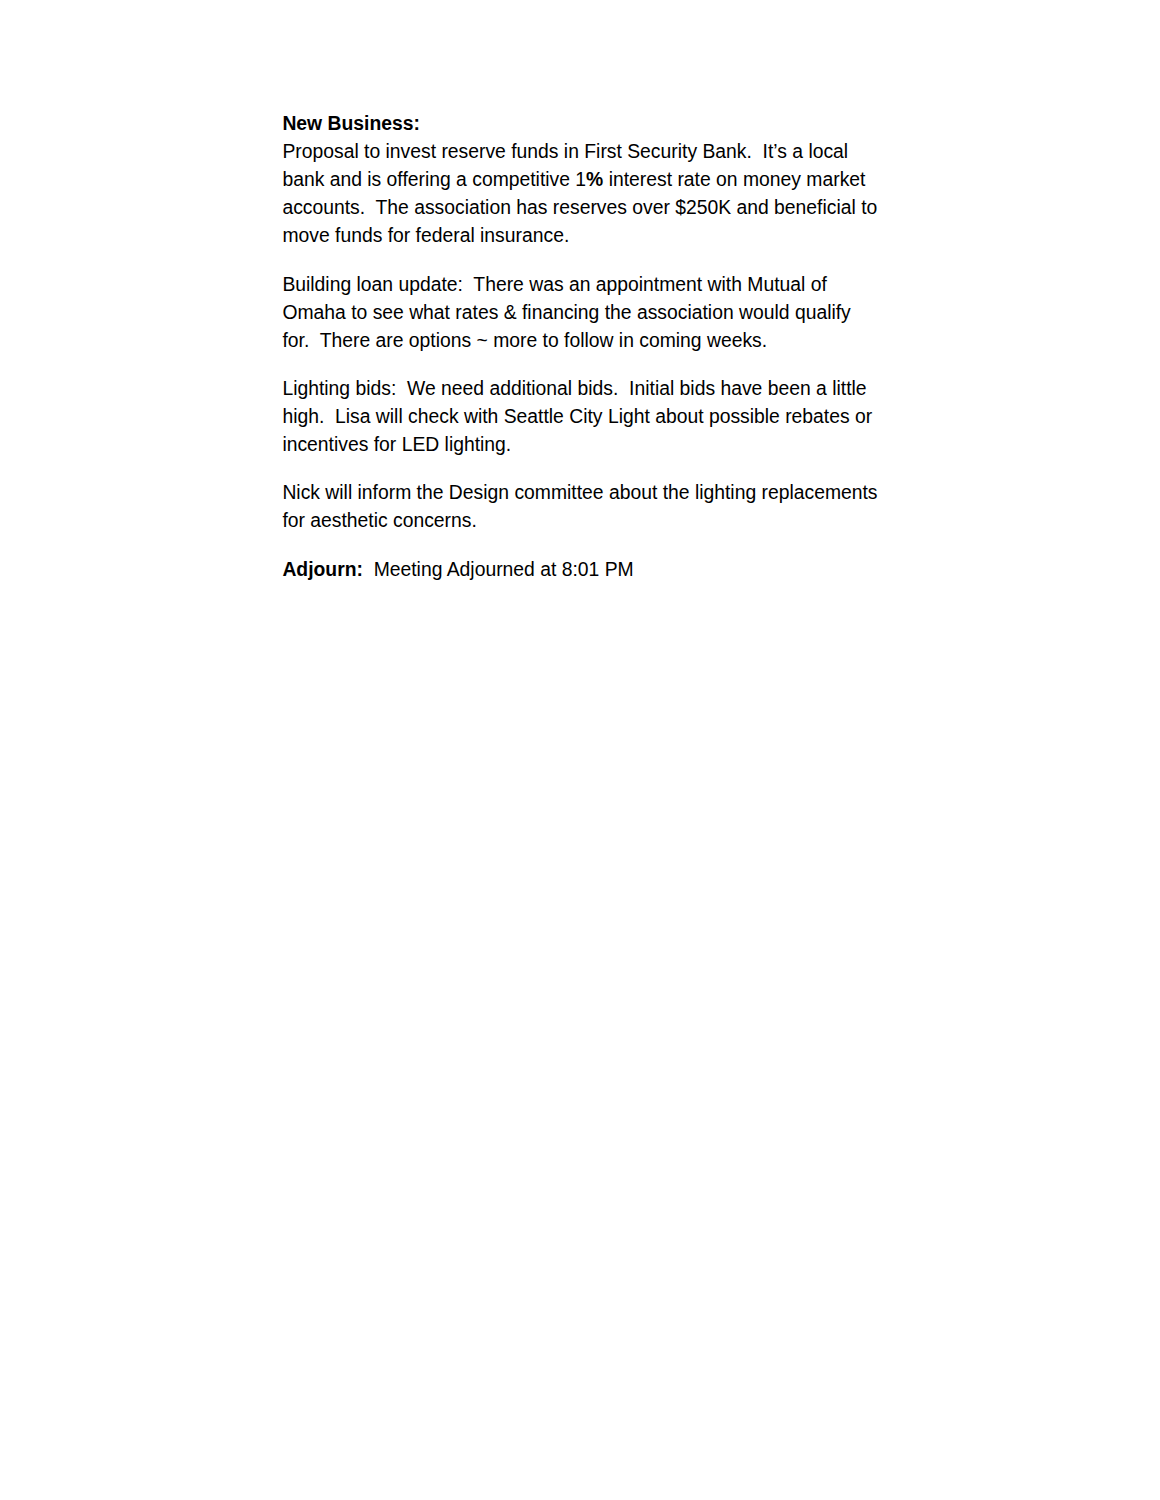New Business:
Proposal to invest reserve funds in First Security Bank. It’s a local bank and is offering a competitive 1% interest rate on money market accounts. The association has reserves over $250K and beneficial to move funds for federal insurance.
Building loan update: There was an appointment with Mutual of Omaha to see what rates & financing the association would qualify for. There are options ~ more to follow in coming weeks.
Lighting bids: We need additional bids. Initial bids have been a little high. Lisa will check with Seattle City Light about possible rebates or incentives for LED lighting.
Nick will inform the Design committee about the lighting replacements for aesthetic concerns.
Adjourn: Meeting Adjourned at 8:01 PM